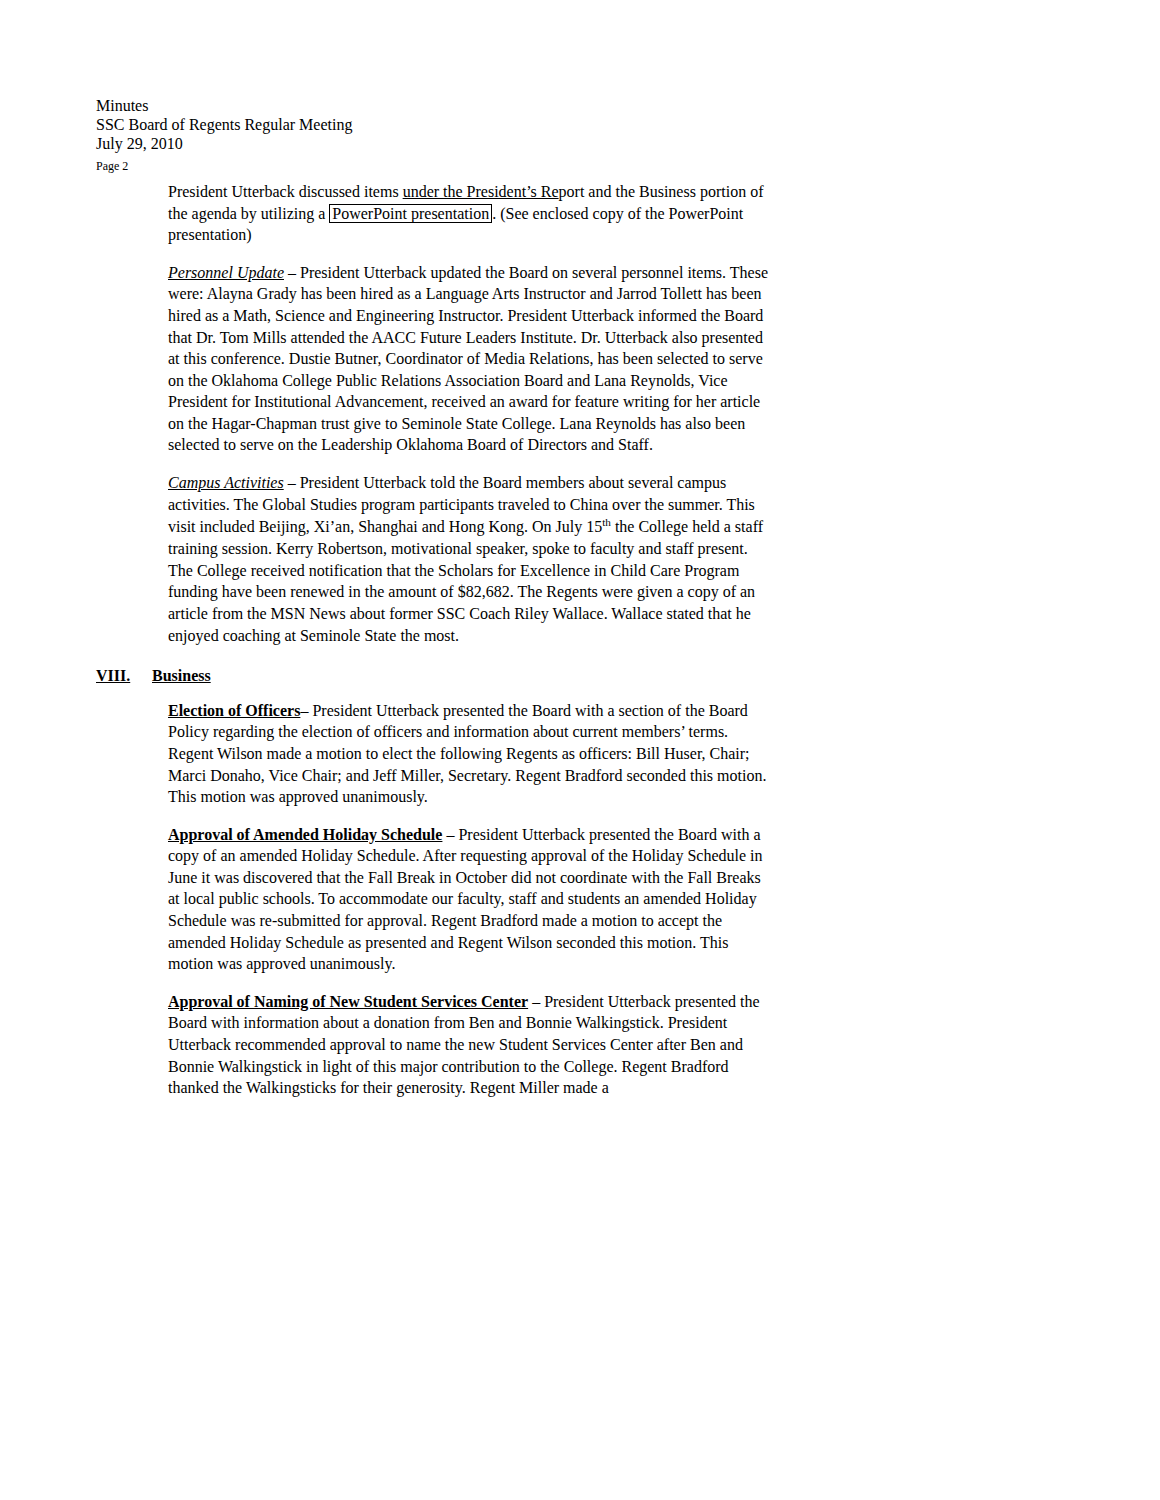Minutes
SSC Board of Regents Regular Meeting
July 29, 2010
Page 2
President Utterback discussed items under the President’s Report and the Business portion of the agenda by utilizing a PowerPoint presentation. (See enclosed copy of the PowerPoint presentation)
Personnel Update – President Utterback updated the Board on several personnel items. These were: Alayna Grady has been hired as a Language Arts Instructor and Jarrod Tollett has been hired as a Math, Science and Engineering Instructor. President Utterback informed the Board that Dr. Tom Mills attended the AACC Future Leaders Institute. Dr. Utterback also presented at this conference. Dustie Butner, Coordinator of Media Relations, has been selected to serve on the Oklahoma College Public Relations Association Board and Lana Reynolds, Vice President for Institutional Advancement, received an award for feature writing for her article on the Hagar-Chapman trust give to Seminole State College. Lana Reynolds has also been selected to serve on the Leadership Oklahoma Board of Directors and Staff.
Campus Activities – President Utterback told the Board members about several campus activities. The Global Studies program participants traveled to China over the summer. This visit included Beijing, Xi’an, Shanghai and Hong Kong. On July 15th the College held a staff training session. Kerry Robertson, motivational speaker, spoke to faculty and staff present. The College received notification that the Scholars for Excellence in Child Care Program funding have been renewed in the amount of $82,682. The Regents were given a copy of an article from the MSN News about former SSC Coach Riley Wallace. Wallace stated that he enjoyed coaching at Seminole State the most.
VIII. Business
Election of Officers– President Utterback presented the Board with a section of the Board Policy regarding the election of officers and information about current members’ terms. Regent Wilson made a motion to elect the following Regents as officers: Bill Huser, Chair; Marci Donaho, Vice Chair; and Jeff Miller, Secretary. Regent Bradford seconded this motion. This motion was approved unanimously.
Approval of Amended Holiday Schedule – President Utterback presented the Board with a copy of an amended Holiday Schedule. After requesting approval of the Holiday Schedule in June it was discovered that the Fall Break in October did not coordinate with the Fall Breaks at local public schools. To accommodate our faculty, staff and students an amended Holiday Schedule was re-submitted for approval. Regent Bradford made a motion to accept the amended Holiday Schedule as presented and Regent Wilson seconded this motion. This motion was approved unanimously.
Approval of Naming of New Student Services Center – President Utterback presented the Board with information about a donation from Ben and Bonnie Walkingstick. President Utterback recommended approval to name the new Student Services Center after Ben and Bonnie Walkingstick in light of this major contribution to the College. Regent Bradford thanked the Walkingsticks for their generosity. Regent Miller made a